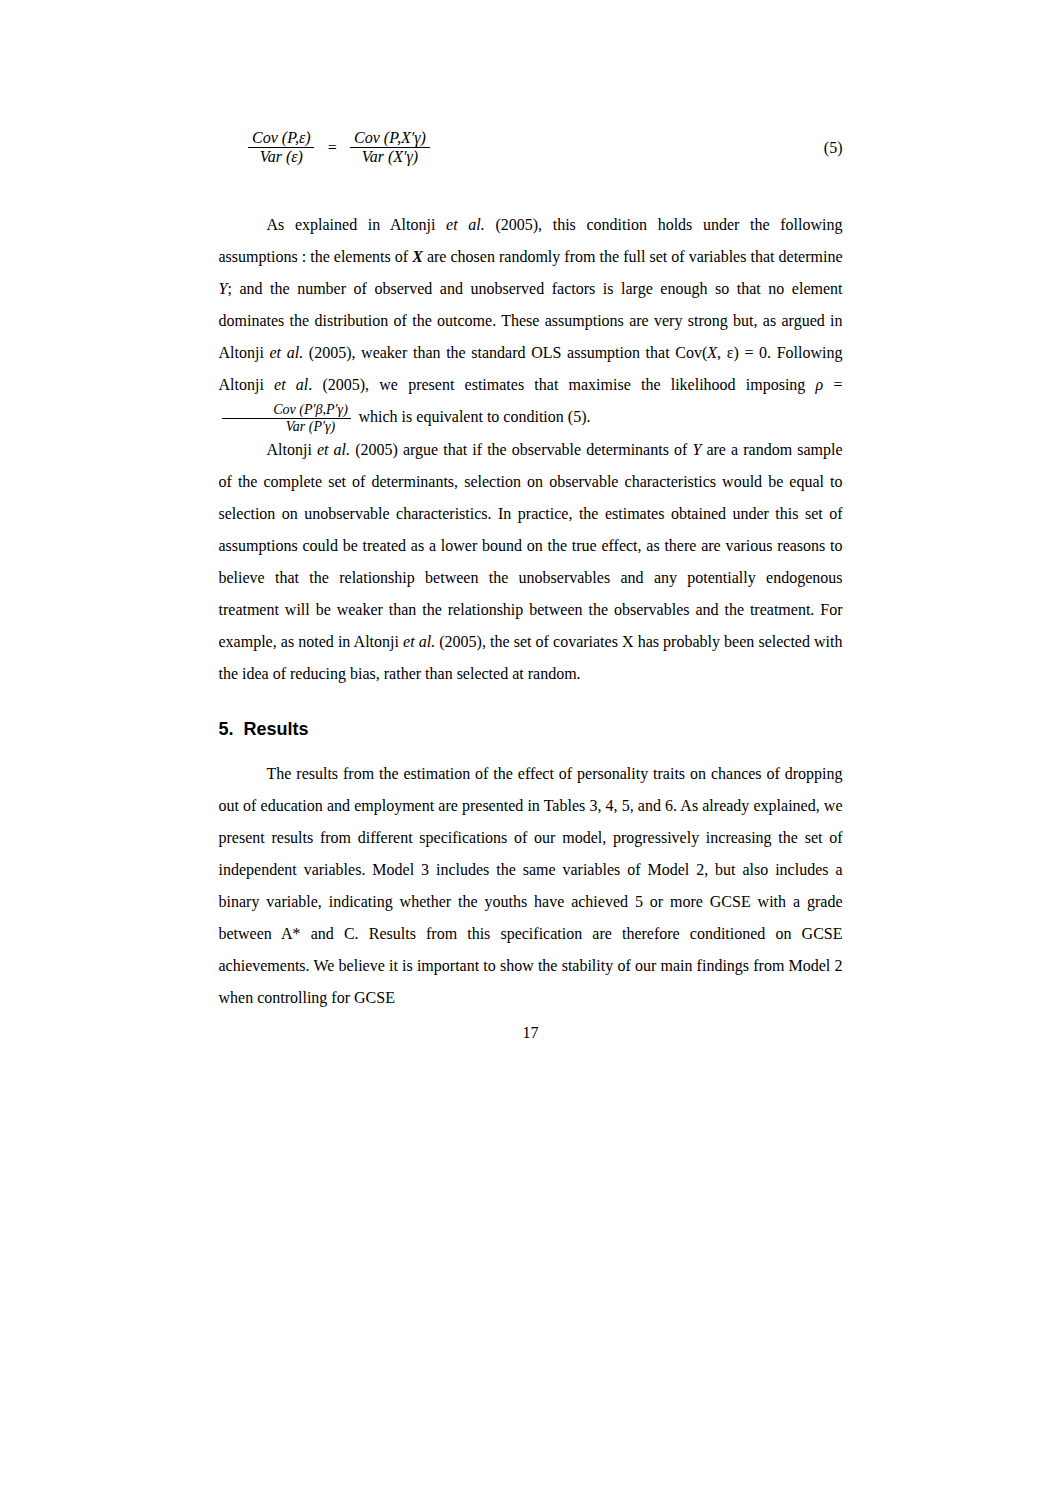Cov (P,ε) Var (ε) = Cov (P,X′γ) Var (X′γ)
(5)
As explained in Altonji et al. (2005), this condition holds under the following assumptions : the elements of X are chosen randomly from the full set of variables that determine Y; and the number of observed and unobserved factors is large enough so that no element dominates the distribution of the outcome. These assumptions are very strong but, as argued in Altonji et al. (2005), weaker than the standard OLS assumption that Cov(X, ε) = 0. Following Altonji et al. (2005), we present estimates that maximise the likelihood imposing ρ = Cov (P′β,P′γ) Var (P′γ) which is equivalent to condition (5).
Altonji et al. (2005) argue that if the observable determinants of Y are a random sample of the complete set of determinants, selection on observable characteristics would be equal to selection on unobservable characteristics. In practice, the estimates obtained under this set of assumptions could be treated as a lower bound on the true effect, as there are various reasons to believe that the relationship between the unobservables and any potentially endogenous treatment will be weaker than the relationship between the observables and the treatment. For example, as noted in Altonji et al. (2005), the set of covariates X has probably been selected with the idea of reducing bias, rather than selected at random.
5. Results
The results from the estimation of the effect of personality traits on chances of dropping out of education and employment are presented in Tables 3, 4, 5, and 6. As already explained, we present results from different specifications of our model, progressively increasing the set of independent variables. Model 3 includes the same variables of Model 2, but also includes a binary variable, indicating whether the youths have achieved 5 or more GCSE with a grade between A* and C. Results from this specification are therefore conditioned on GCSE achievements. We believe it is important to show the stability of our main findings from Model 2 when controlling for GCSE
17